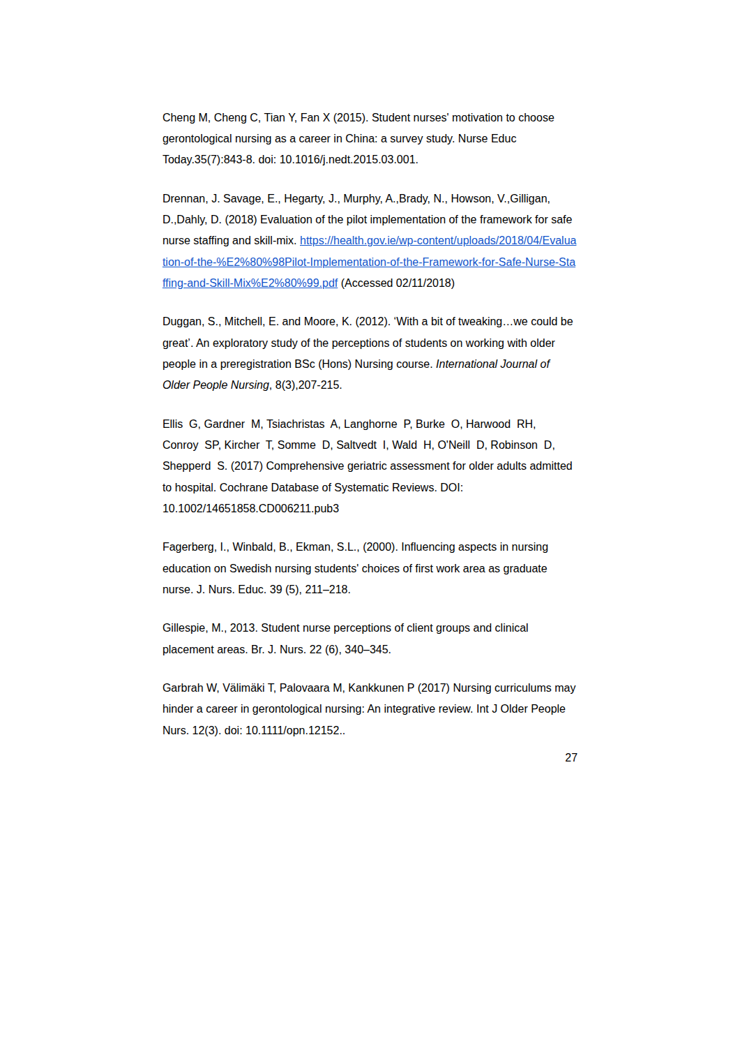Cheng M, Cheng C, Tian Y, Fan X (2015). Student nurses' motivation to choose gerontological nursing as a career in China: a survey study. Nurse Educ Today.35(7):843-8. doi: 10.1016/j.nedt.2015.03.001.
Drennan, J. Savage, E., Hegarty, J., Murphy, A.,Brady, N., Howson, V.,Gilligan, D.,Dahly, D. (2018) Evaluation of the pilot implementation of the framework for safe nurse staffing and skill-mix. https://health.gov.ie/wp-content/uploads/2018/04/Evaluation-of-the-%E2%80%98Pilot-Implementation-of-the-Framework-for-Safe-Nurse-Staffing-and-Skill-Mix%E2%80%99.pdf (Accessed 02/11/2018)
Duggan, S., Mitchell, E. and Moore, K. (2012). ‘With a bit of tweaking…we could be great’. An exploratory study of the perceptions of students on working with older people in a preregistration BSc (Hons) Nursing course. International Journal of Older People Nursing, 8(3),207-215.
Ellis G, Gardner M, Tsiachristas A, Langhorne P, Burke O, Harwood RH, Conroy SP, Kircher T, Somme D, Saltvedt I, Wald H, O'Neill D, Robinson D, Shepperd S. (2017) Comprehensive geriatric assessment for older adults admitted to hospital. Cochrane Database of Systematic Reviews. DOI: 10.1002/14651858.CD006211.pub3
Fagerberg, I., Winbald, B., Ekman, S.L., (2000). Influencing aspects in nursing education on Swedish nursing students' choices of first work area as graduate nurse. J. Nurs. Educ. 39 (5), 211–218.
Gillespie, M., 2013. Student nurse perceptions of client groups and clinical placement areas. Br. J. Nurs. 22 (6), 340–345.
Garbrah W, Välimäki T, Palovaara M, Kankkunen P (2017) Nursing curriculums may hinder a career in gerontological nursing: An integrative review. Int J Older People Nurs. 12(3). doi: 10.1111/opn.12152..
27